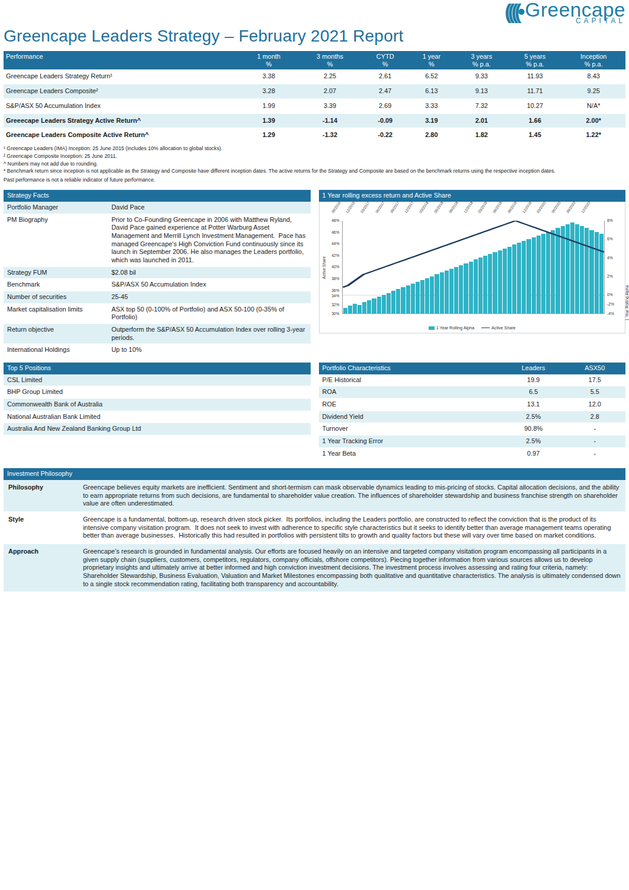((((•Greencape CAPITAL
Greencape Leaders Strategy – February 2021 Report
| Performance | 1 month % | 3 months % | CYTD % | 1 year % | 3 years % p.a. | 5 years % p.a. | Inception % p.a. |
| --- | --- | --- | --- | --- | --- | --- | --- |
| Greencape Leaders Strategy Return¹ | 3.38 | 2.25 | 2.61 | 6.52 | 9.33 | 11.93 | 8.43 |
| Greencape Leaders Composite² | 3.28 | 2.07 | 2.47 | 6.13 | 9.13 | 11.71 | 9.25 |
| S&P/ASX 50 Accumulation Index | 1.99 | 3.39 | 2.69 | 3.33 | 7.32 | 10.27 | N/A* |
| Greeecape Leaders Strategy Active Return^ | 1.39 | -1.14 | -0.09 | 3.19 | 2.01 | 1.66 | 2.00* |
| Greencape Leaders Composite Active Return^ | 1.29 | -1.32 | -0.22 | 2.80 | 1.82 | 1.45 | 1.22* |
¹ Greencape Leaders (IMA) Inception: 25 June 2015 (includes 10% allocation to global stocks).
² Greencape Composite Inception: 25 June 2011.
^ Numbers may not add due to rounding.
* Benchmark return since inception is not applicable as the Strategy and Composite have different inception dates. The active returns for the Strategy and Composite are based on the benchmark returns using the respective inception dates.
Past performance is not a reliable indicator of future performance.
Strategy Facts
| Portfolio Manager | David Pace |
| PM Biography | Prior to Co-Founding Greencape in 2006 with Matthew Ryland, David Pace gained experience at Potter Warburg Asset Management and Merrill Lynch Investment Management. Pace has managed Greencape's High Conviction Fund continuously since its launch in September 2006. He also manages the Leaders portfolio, which was launched in 2011. |
| Strategy FUM | $2.08 bil |
| Benchmark | S&P/ASX 50 Accumulation Index |
| Number of securities | 25-45 |
| Market capitalisation limits | ASX top 50 (0-100% of Portfolio) and ASX 50-100 (0-35% of Portfolio) |
| Return objective | Outperform the S&P/ASX 50 Accumulation Index over rolling 3-year periods. |
| International Holdings | Up to 10% |
1 Year rolling excess return and Active Share
Active Share
1 Year Rolling Alpha
09/201612/201603/201706/201709/201712/201703/201806/201809/201812/201803/201906/201909/201912/201903/202006/202009/202012/2020
48% 46% 44% 42% 40% 38% 36% 34% 32% 30%
8% 6% 4% 2% 0% -2% -4%
1 Year Rolling Alpha Active Share
Top 5 Positions
| CSL Limited |
| BHP Group Limited |
| Commonwealth Bank of Australia |
| National Australian Bank Limited |
| Australia And New Zealand Banking Group Ltd |
| Portfolio Characteristics | Leaders | ASX50 |
| --- | --- | --- |
| P/E Historical | 19.9 | 17.5 |
| ROA | 6.5 | 5.5 |
| ROE | 13.1 | 12.0 |
| Dividend Yield | 2.5% | 2.8 |
| Turnover | 90.8% | - |
| 1 Year Tracking Error | 2.5% | - |
| 1 Year Beta | 0.97 | - |
Investment Philosophy
| Philosophy | Greencape believes equity markets are inefficient. Sentiment and short-termism can mask observable dynamics leading to mis-pricing of stocks. Capital allocation decisions, and the ability to earn appropriate returns from such decisions, are fundamental to shareholder value creation. The influences of shareholder stewardship and business franchise strength on shareholder value are often underestimated. |
| Style | Greencape is a fundamental, bottom-up, research driven stock picker. Its portfolios, including the Leaders portfolio, are constructed to reflect the conviction that is the product of its intensive company visitation program. It does not seek to invest with adherence to specific style characteristics but it seeks to identify better than average management teams operating better than average businesses. Historically this had resulted in portfolios with persistent tilts to growth and quality factors but these will vary over time based on market conditions. |
| Approach | Greencape's research is grounded in fundamental analysis. Our efforts are focused heavily on an intensive and targeted company visitation program encompassing all participants in a given supply chain (suppliers, customers, competitors, regulators, company officials, offshore competitors). Piecing together information from various sources allows us to develop proprietary insights and ultimately arrive at better informed and high conviction investment decisions. The investment process involves assessing and rating four criteria, namely: Shareholder Stewardship, Business Evaluation, Valuation and Market Milestones encompassing both qualitative and quantitative characteristics. The analysis is ultimately condensed down to a single stock recommendation rating, facilitating both transparency and accountability. |